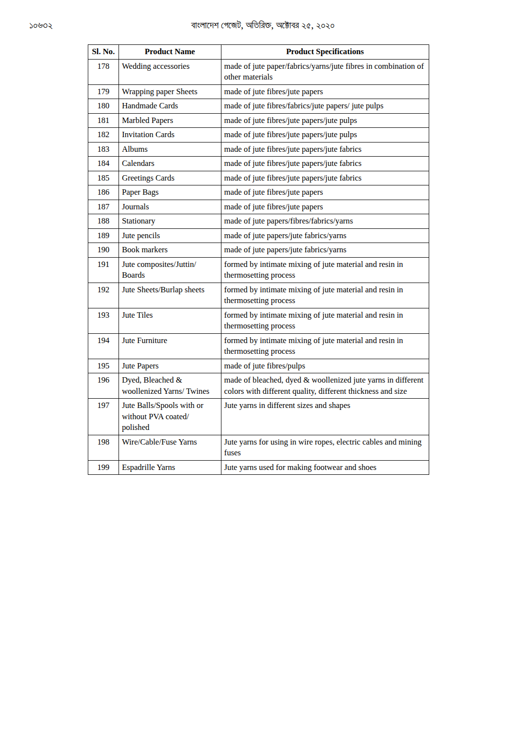১০৬৩২ বাংলাদেশ গেজেট, অতিরিক্ত, অক্টোবর ২৫, ২০২০
| Sl. No. | Product Name | Product Specifications |
| --- | --- | --- |
| 178 | Wedding accessories | made of jute paper/fabrics/yarns/jute fibres in combination of other materials |
| 179 | Wrapping paper Sheets | made of jute fibres/jute papers |
| 180 | Handmade Cards | made of jute fibres/fabrics/jute papers/ jute pulps |
| 181 | Marbled Papers | made of jute fibres/jute papers/jute pulps |
| 182 | Invitation Cards | made of jute fibres/jute papers/jute pulps |
| 183 | Albums | made of jute fibres/jute papers/jute fabrics |
| 184 | Calendars | made of jute fibres/jute papers/jute fabrics |
| 185 | Greetings Cards | made of jute fibres/jute papers/jute fabrics |
| 186 | Paper Bags | made of jute fibres/jute papers |
| 187 | Journals | made of jute fibres/jute papers |
| 188 | Stationary | made of jute papers/fibres/fabrics/yarns |
| 189 | Jute pencils | made of jute papers/jute fabrics/yarns |
| 190 | Book markers | made of jute papers/jute fabrics/yarns |
| 191 | Jute composites/Juttin/ Boards | formed by intimate mixing of jute material and resin in thermosetting process |
| 192 | Jute Sheets/Burlap sheets | formed by intimate mixing of jute material and resin in thermosetting process |
| 193 | Jute Tiles | formed by intimate mixing of jute material and resin in thermosetting process |
| 194 | Jute Furniture | formed by intimate mixing of jute material and resin in thermosetting process |
| 195 | Jute Papers | made of jute fibres/pulps |
| 196 | Dyed, Bleached & woollenized Yarns/ Twines | made of bleached, dyed & woollenized jute yarns in different colors with different quality, different thickness and size |
| 197 | Jute Balls/Spools with or without PVA coated/ polished | Jute yarns in different sizes and shapes |
| 198 | Wire/Cable/Fuse Yarns | Jute yarns for using in wire ropes, electric cables and mining fuses |
| 199 | Espadrille Yarns | Jute yarns used for making footwear and shoes |